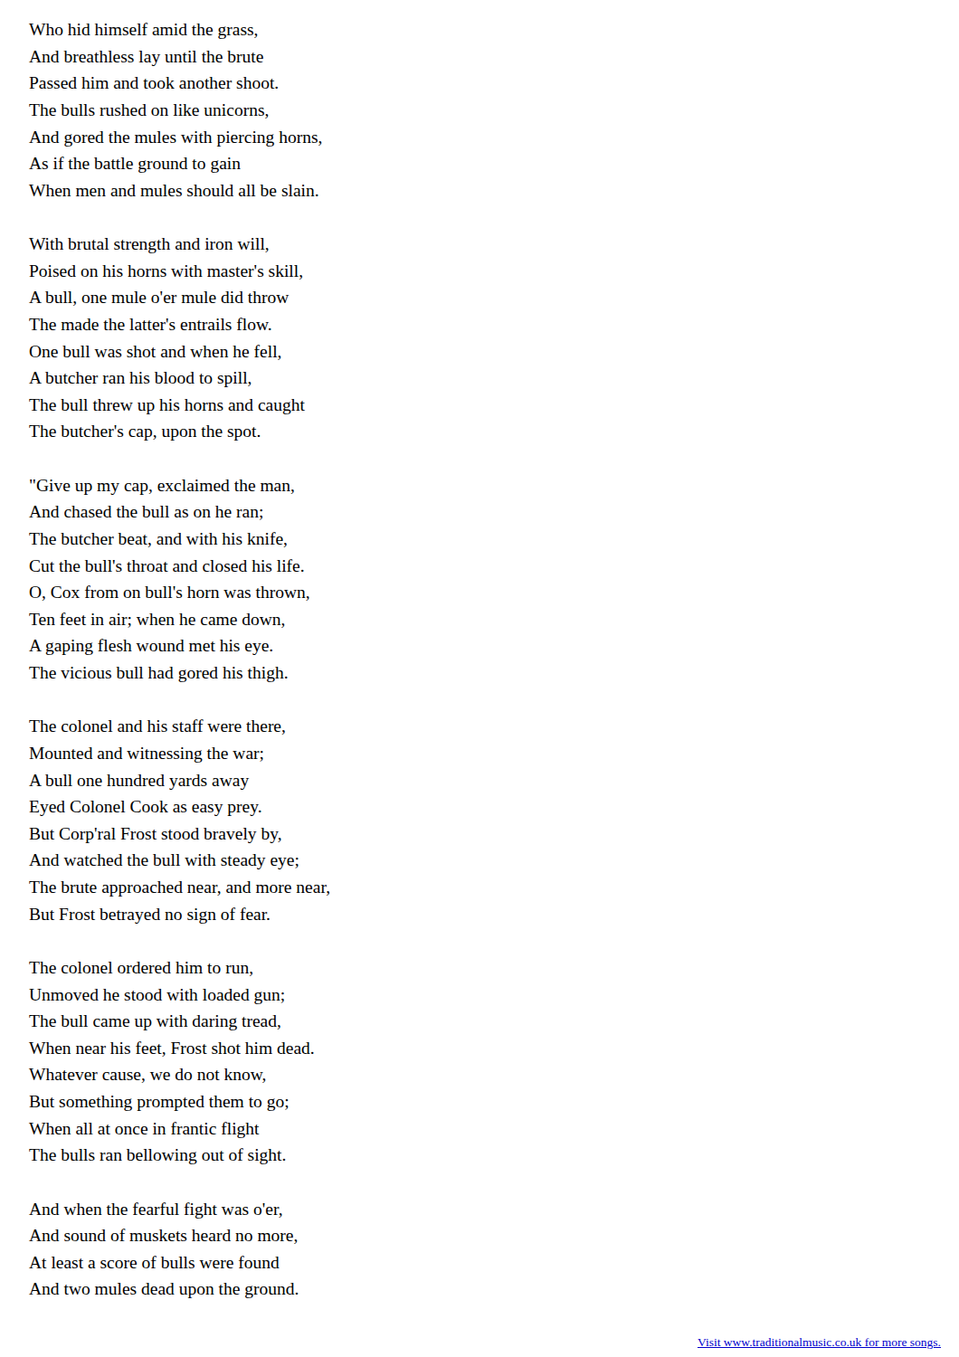Who hid himself amid the grass,
And breathless lay until the brute
Passed him and took another shoot.
The bulls rushed on like unicorns,
And gored the mules with piercing horns,
As if the battle ground to gain
When men and mules should all be slain.
With brutal strength and iron will,
Poised on his horns with master's skill,
A bull, one mule o'er mule did throw
The made the latter's entrails flow.
One bull was shot and when he fell,
A butcher ran his blood to spill,
The bull threw up his horns and caught
The butcher's cap, upon the spot.
"Give up my cap, exclaimed the man,
And chased the bull as on he ran;
The butcher beat, and with his knife,
Cut the bull's throat and closed his life.
O, Cox from on bull's horn was thrown,
Ten feet in air; when he came down,
A gaping flesh wound met his eye.
The vicious bull had gored his thigh.
The colonel and his staff were there,
Mounted and witnessing the war;
A bull one hundred yards away
Eyed Colonel Cook as easy prey.
But Corp'ral Frost stood bravely by,
And watched the bull with steady eye;
The brute approached near, and more near,
But Frost betrayed no sign of fear.
The colonel ordered him to run,
Unmoved he stood with loaded gun;
The bull came up with daring tread,
When near his feet, Frost shot him dead.
Whatever cause, we do not know,
But something prompted them to go;
When all at once in frantic flight
The bulls ran bellowing out of sight.
And when the fearful fight was o'er,
And sound of muskets heard no more,
At least a score of bulls were found
And two mules dead upon the ground.
Visit www.traditionalmusic.co.uk for more songs.